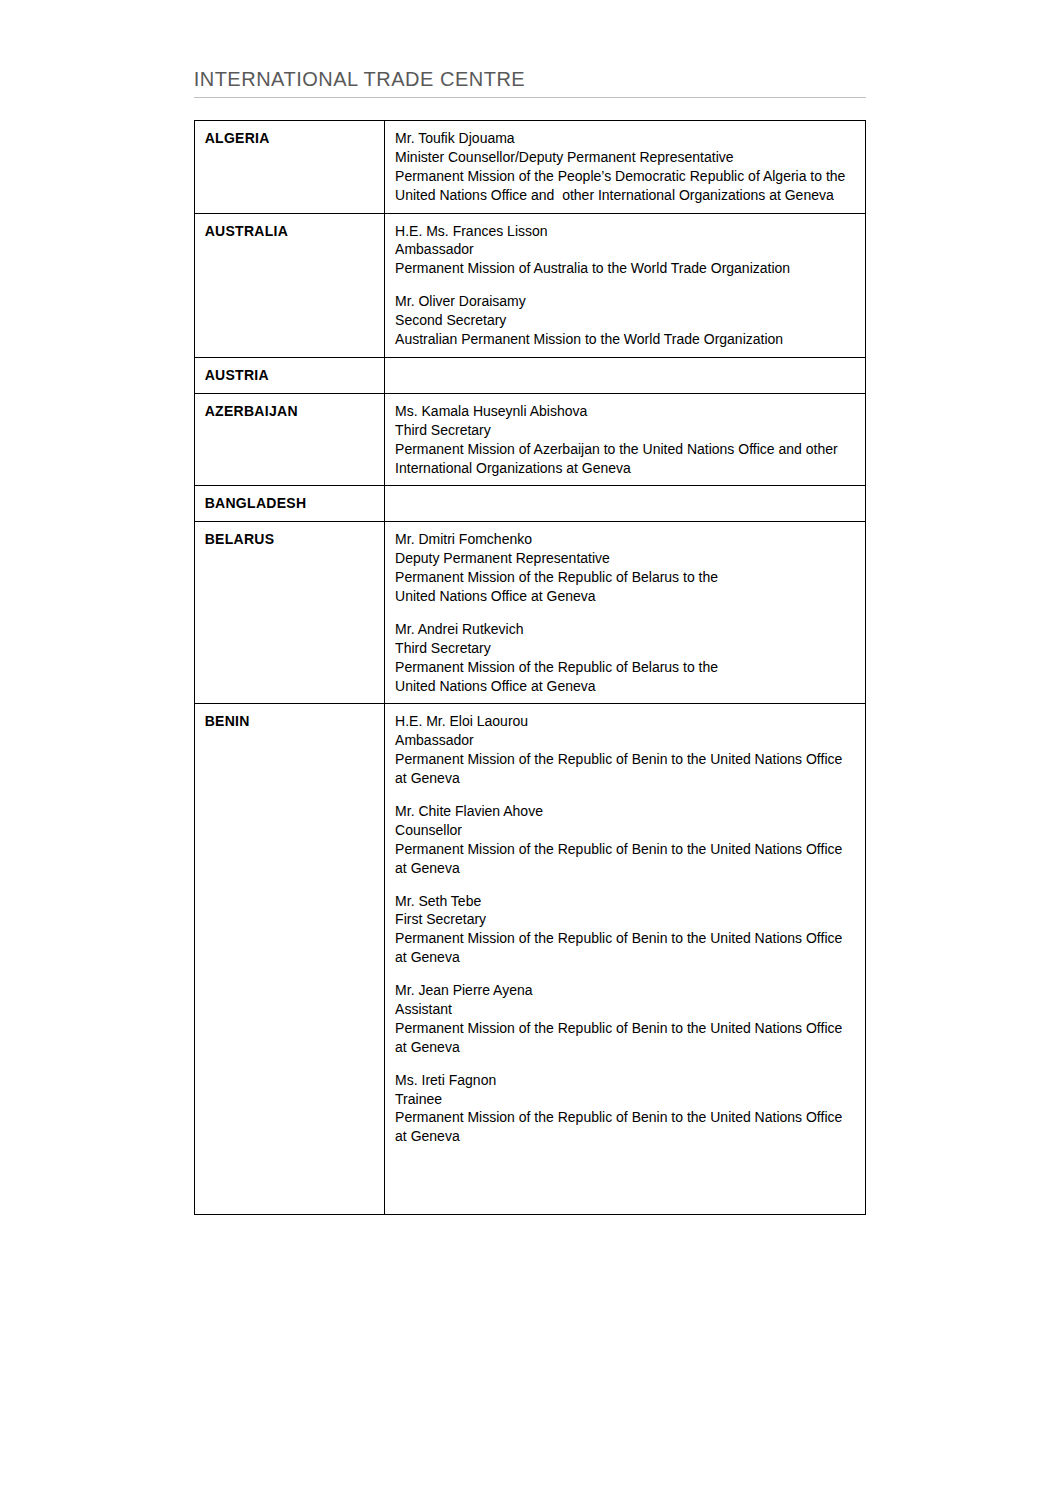INTERNATIONAL TRADE CENTRE
| ALGERIA | Mr. Toufik Djouama Minister Counsellor/Deputy Permanent Representative Permanent Mission of the People’s Democratic Republic of Algeria to the United Nations Office and other International Organizations at Geneva |
| AUSTRALIA | H.E. Ms. Frances Lisson Ambassador Permanent Mission of Australia to the World Trade Organization Mr. Oliver Doraisamy Second Secretary Australian Permanent Mission to the World Trade Organization |
| AUSTRIA | |
| AZERBAIJAN | Ms. Kamala Huseynli Abishova Third Secretary Permanent Mission of Azerbaijan to the United Nations Office and other International Organizations at Geneva |
| BANGLADESH | |
| BELARUS | Mr. Dmitri Fomchenko Deputy Permanent Representative Permanent Mission of the Republic of Belarus to the United Nations Office at Geneva Mr. Andrei Rutkevich Third Secretary Permanent Mission of the Republic of Belarus to the United Nations Office at Geneva |
| BENIN | H.E. Mr. Eloi Laourou Ambassador Permanent Mission of the Republic of Benin to the United Nations Office at Geneva Mr. Chite Flavien Ahove Counsellor Permanent Mission of the Republic of Benin to the United Nations Office at Geneva Mr. Seth Tebe First Secretary Permanent Mission of the Republic of Benin to the United Nations Office at Geneva Mr. Jean Pierre Ayena Assistant Permanent Mission of the Republic of Benin to the United Nations Office at Geneva Ms. Ireti Fagnon Trainee Permanent Mission of the Republic of Benin to the United Nations Office at Geneva |